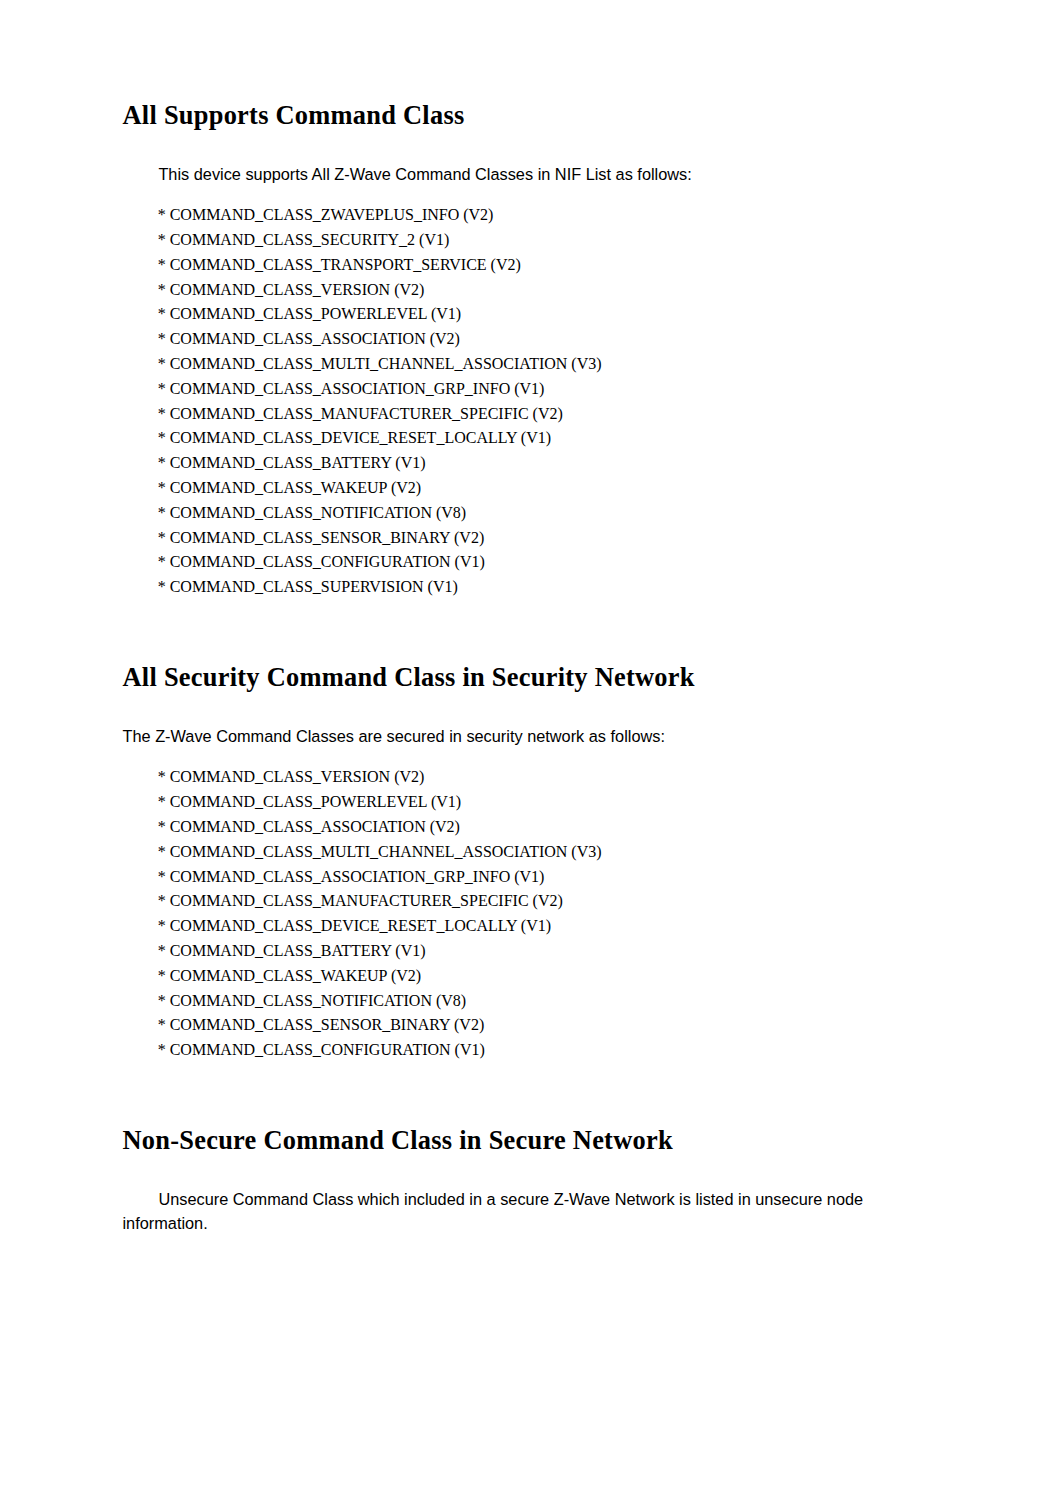All Supports Command Class
This device supports All Z-Wave Command Classes in NIF List as follows:
* COMMAND_CLASS_ZWAVEPLUS_INFO (V2)
* COMMAND_CLASS_SECURITY_2 (V1)
* COMMAND_CLASS_TRANSPORT_SERVICE (V2)
* COMMAND_CLASS_VERSION (V2)
* COMMAND_CLASS_POWERLEVEL (V1)
* COMMAND_CLASS_ASSOCIATION (V2)
* COMMAND_CLASS_MULTI_CHANNEL_ASSOCIATION (V3)
* COMMAND_CLASS_ASSOCIATION_GRP_INFO (V1)
* COMMAND_CLASS_MANUFACTURER_SPECIFIC (V2)
* COMMAND_CLASS_DEVICE_RESET_LOCALLY (V1)
* COMMAND_CLASS_BATTERY (V1)
* COMMAND_CLASS_WAKEUP (V2)
* COMMAND_CLASS_NOTIFICATION (V8)
* COMMAND_CLASS_SENSOR_BINARY (V2)
* COMMAND_CLASS_CONFIGURATION (V1)
* COMMAND_CLASS_SUPERVISION (V1)
All Security Command Class in Security Network
The Z-Wave Command Classes are secured in security network as follows:
* COMMAND_CLASS_VERSION (V2)
* COMMAND_CLASS_POWERLEVEL (V1)
* COMMAND_CLASS_ASSOCIATION (V2)
* COMMAND_CLASS_MULTI_CHANNEL_ASSOCIATION (V3)
* COMMAND_CLASS_ASSOCIATION_GRP_INFO (V1)
* COMMAND_CLASS_MANUFACTURER_SPECIFIC (V2)
* COMMAND_CLASS_DEVICE_RESET_LOCALLY (V1)
* COMMAND_CLASS_BATTERY (V1)
* COMMAND_CLASS_WAKEUP (V2)
* COMMAND_CLASS_NOTIFICATION (V8)
* COMMAND_CLASS_SENSOR_BINARY (V2)
* COMMAND_CLASS_CONFIGURATION (V1)
Non-Secure Command Class in Secure Network
Unsecure Command Class which included in a secure Z-Wave Network is listed in unsecure node information.